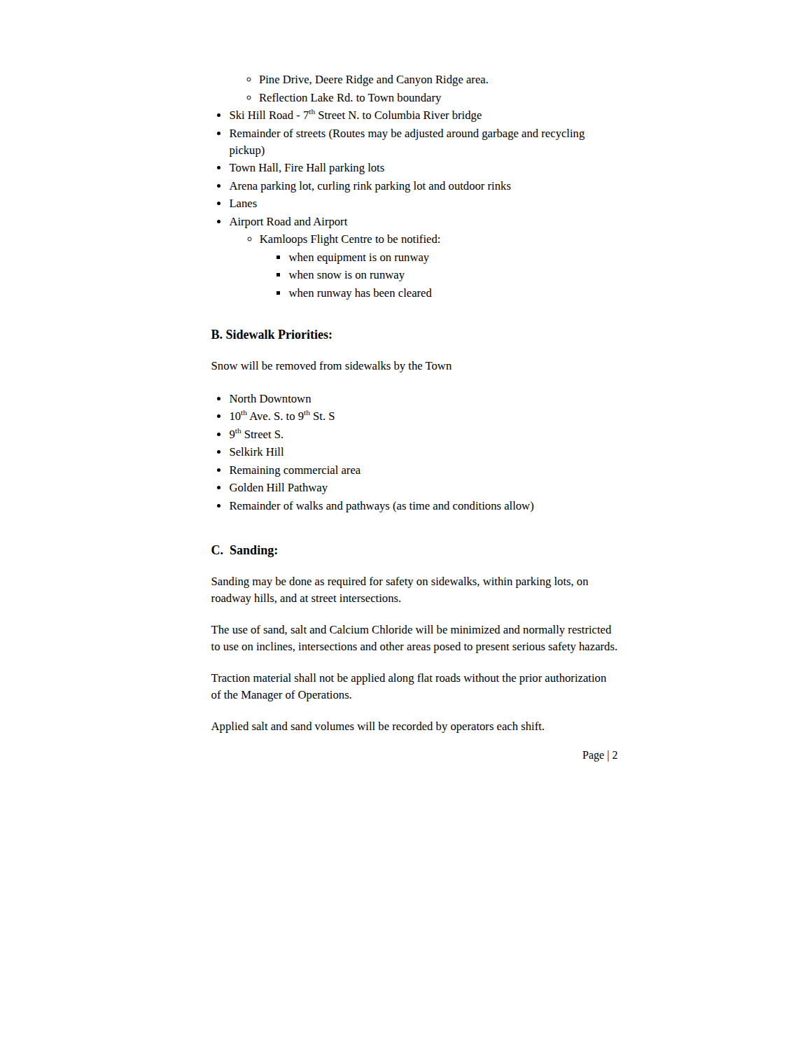Pine Drive, Deere Ridge and Canyon Ridge area.
Reflection Lake Rd. to Town boundary
Ski Hill Road - 7th Street N. to Columbia River bridge
Remainder of streets (Routes may be adjusted around garbage and recycling pickup)
Town Hall, Fire Hall parking lots
Arena parking lot, curling rink parking lot and outdoor rinks
Lanes
Airport Road and Airport
Kamloops Flight Centre to be notified:
when equipment is on runway
when snow is on runway
when runway has been cleared
B. Sidewalk Priorities:
Snow will be removed from sidewalks by the Town
North Downtown
10th Ave. S. to 9th St. S
9th Street S.
Selkirk Hill
Remaining commercial area
Golden Hill Pathway
Remainder of walks and pathways (as time and conditions allow)
C. Sanding:
Sanding may be done as required for safety on sidewalks, within parking lots, on roadway hills, and at street intersections.
The use of sand, salt and Calcium Chloride will be minimized and normally restricted to use on inclines, intersections and other areas posed to present serious safety hazards.
Traction material shall not be applied along flat roads without the prior authorization of the Manager of Operations.
Applied salt and sand volumes will be recorded by operators each shift.
Page | 2